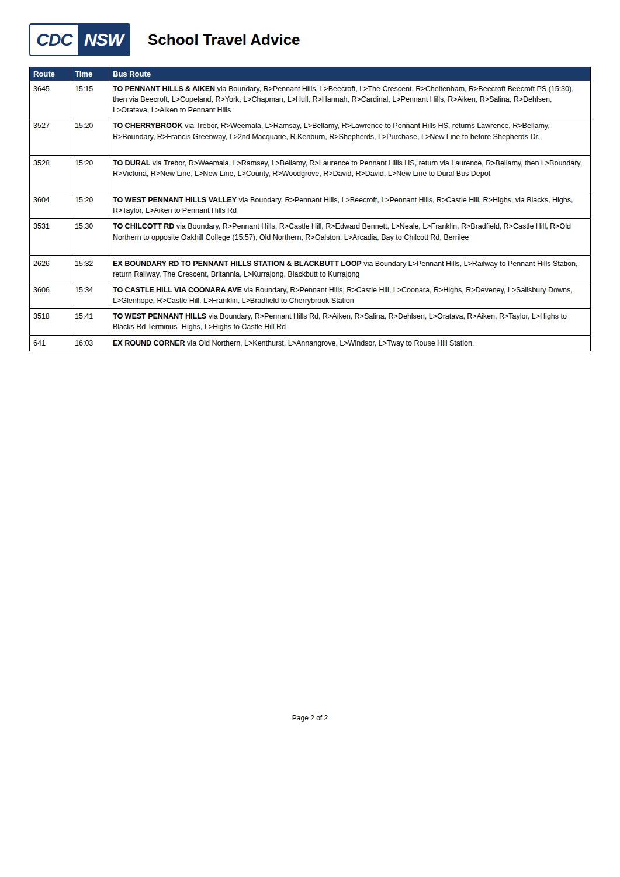CDC
NSW
School Travel Advice
| Route | Time | Bus Route |
| --- | --- | --- |
| 3645 | 15:15 | TO PENNANT HILLS & AIKEN via Boundary, R>Pennant Hills, L>Beecroft, L>The Crescent, R>Cheltenham, R>Beecroft Beecroft PS (15:30), then via Beecroft, L>Copeland, R>York, L>Chapman, L>Hull, R>Hannah, R>Cardinal, L>Pennant Hills, R>Aiken, R>Salina, R>Dehlsen, L>Oratava, L>Aiken to Pennant Hills |
| 3527 | 15:20 | TO CHERRYBROOK via Trebor, R>Weemala, L>Ramsay, L>Bellamy, R>Lawrence to Pennant Hills HS, returns Lawrence, R>Bellamy, R>Boundary, R>Francis Greenway, L>2nd Macquarie, R.Kenburn, R>Shepherds, L>Purchase, L>New Line to before Shepherds Dr. |
| 3528 | 15:20 | TO DURAL via Trebor, R>Weemala, L>Ramsey, L>Bellamy, R>Laurence to Pennant Hills HS, return via Laurence, R>Bellamy, then L>Boundary, R>Victoria, R>New Line, L>New Line, L>County, R>Woodgrove, R>David, R>David, L>New Line to Dural Bus Depot |
| 3604 | 15:20 | TO WEST PENNANT HILLS VALLEY via Boundary, R>Pennant Hills, L>Beecroft, L>Pennant Hills, R>Castle Hill, R>Highs, via Blacks, Highs, R>Taylor, L>Aiken to Pennant Hills Rd |
| 3531 | 15:30 | TO CHILCOTT RD via Boundary, R>Pennant Hills, R>Castle Hill, R>Edward Bennett, L>Neale, L>Franklin, R>Bradfield, R>Castle Hill, R>Old Northern to opposite Oakhill College (15:57), Old Northern, R>Galston, L>Arcadia, Bay to Chilcott Rd, Berrilee |
| 2626 | 15:32 | EX BOUNDARY RD TO PENNANT HILLS STATION & BLACKBUTT LOOP via Boundary L>Pennant Hills, L>Railway to Pennant Hills Station, return Railway, The Crescent, Britannia, L>Kurrajong, Blackbutt to Kurrajong |
| 3606 | 15:34 | TO CASTLE HILL VIA COONARA AVE via Boundary, R>Pennant Hills, R>Castle Hill, L>Coonara, R>Highs, R>Deveney, L>Salisbury Downs, L>Glenhope, R>Castle Hill, L>Franklin, L>Bradfield to Cherrybrook Station |
| 3518 | 15:41 | TO WEST PENNANT HILLS via Boundary, R>Pennant Hills Rd, R>Aiken, R>Salina, R>Dehlsen, L>Oratava, R>Aiken, R>Taylor, L>Highs to Blacks Rd Terminus- Highs, L>Highs to Castle Hill Rd |
| 641 | 16:03 | EX ROUND CORNER via Old Northern, L>Kenthurst, L>Annangrove, L>Windsor, L>Tway to Rouse Hill Station. |
Page 2 of 2